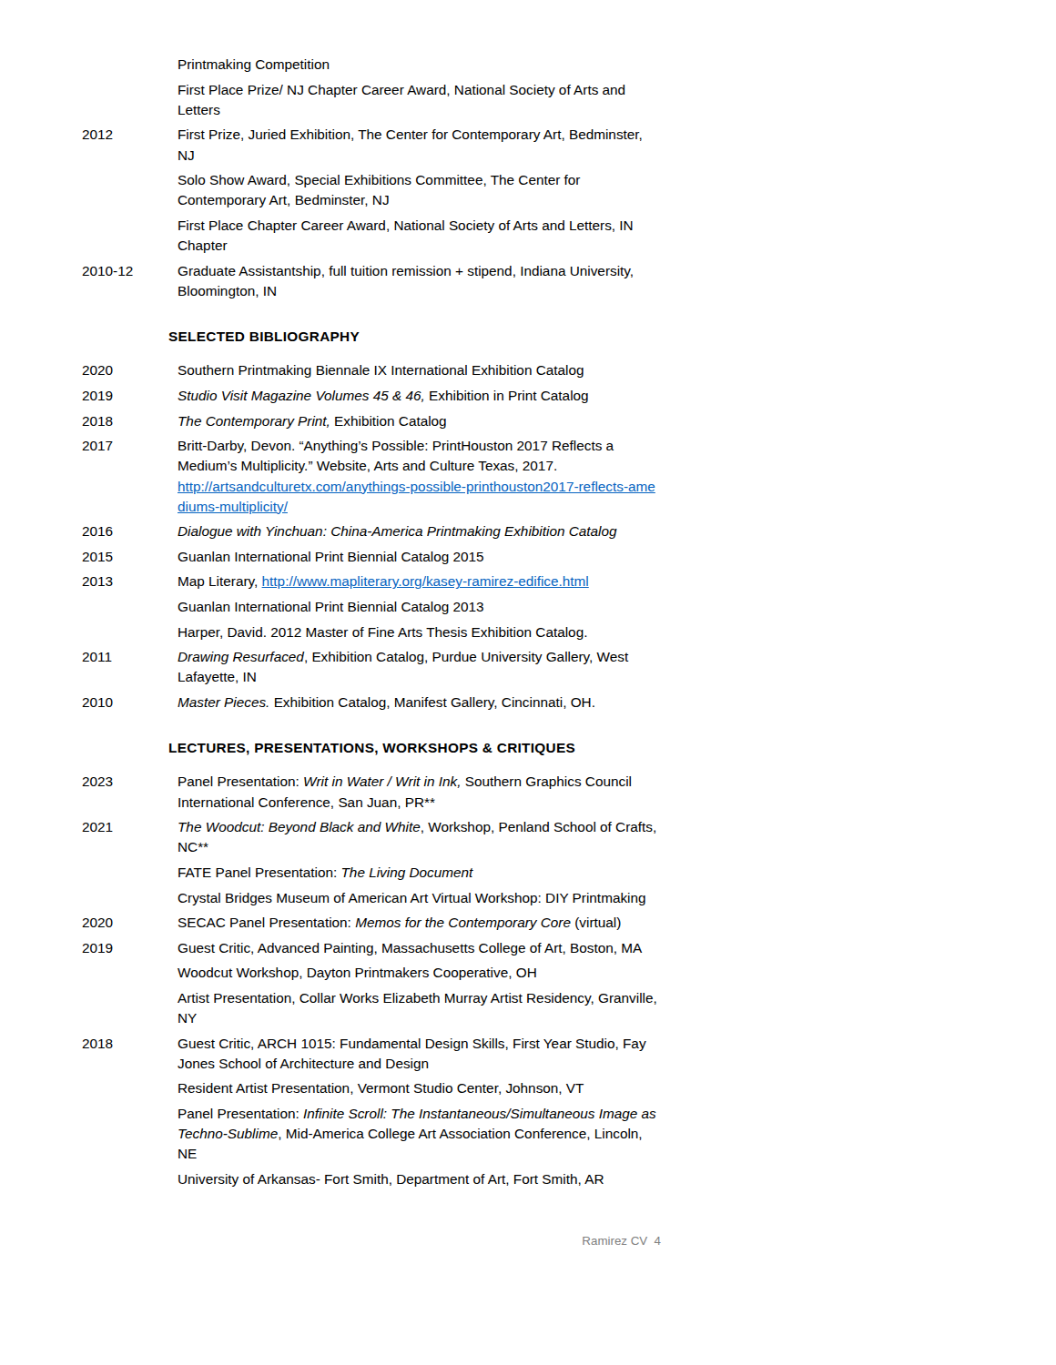Printmaking Competition
First Place Prize/ NJ Chapter Career Award, National Society of Arts and Letters
2012
First Prize, Juried Exhibition, The Center for Contemporary Art, Bedminster, NJ
Solo Show Award, Special Exhibitions Committee, The Center for Contemporary Art, Bedminster, NJ
First Place Chapter Career Award, National Society of Arts and Letters, IN Chapter
2010-12
Graduate Assistantship, full tuition remission + stipend, Indiana University, Bloomington, IN
SELECTED BIBLIOGRAPHY
2020
Southern Printmaking Biennale IX International Exhibition Catalog
2019
Studio Visit Magazine Volumes 45 & 46, Exhibition in Print Catalog
2018
The Contemporary Print, Exhibition Catalog
2017
Britt-Darby, Devon. “Anything’s Possible: PrintHouston 2017 Reflects a Medium’s Multiplicity.” Website, Arts and Culture Texas, 2017.
http://artsandculturetx.com/anythings-possible-printhouston2017-reflects-amediums-multiplicity/
2016
Dialogue with Yinchuan: China-America Printmaking Exhibition Catalog
2015
Guanlan International Print Biennial Catalog 2015
2013
Map Literary, http://www.mapliterary.org/kasey-ramirez-edifice.html
Guanlan International Print Biennial Catalog 2013
Harper, David. 2012 Master of Fine Arts Thesis Exhibition Catalog.
2011
Drawing Resurfaced, Exhibition Catalog, Purdue University Gallery, West Lafayette, IN
2010
Master Pieces. Exhibition Catalog, Manifest Gallery, Cincinnati, OH.
LECTURES, PRESENTATIONS, WORKSHOPS & CRITIQUES
2023
Panel Presentation: Writ in Water / Writ in Ink, Southern Graphics Council International Conference, San Juan, PR**
2021
The Woodcut: Beyond Black and White, Workshop, Penland School of Crafts, NC**
FATE Panel Presentation: The Living Document
Crystal Bridges Museum of American Art Virtual Workshop: DIY Printmaking
2020
SECAC Panel Presentation: Memos for the Contemporary Core (virtual)
2019
Guest Critic, Advanced Painting, Massachusetts College of Art, Boston, MA
Woodcut Workshop, Dayton Printmakers Cooperative, OH
Artist Presentation, Collar Works Elizabeth Murray Artist Residency, Granville, NY
2018
Guest Critic, ARCH 1015: Fundamental Design Skills, First Year Studio, Fay Jones School of Architecture and Design
Resident Artist Presentation, Vermont Studio Center, Johnson, VT
Panel Presentation: Infinite Scroll: The Instantaneous/Simultaneous Image as Techno-Sublime, Mid-America College Art Association Conference, Lincoln, NE
University of Arkansas- Fort Smith, Department of Art, Fort Smith, AR
Ramirez CV 4